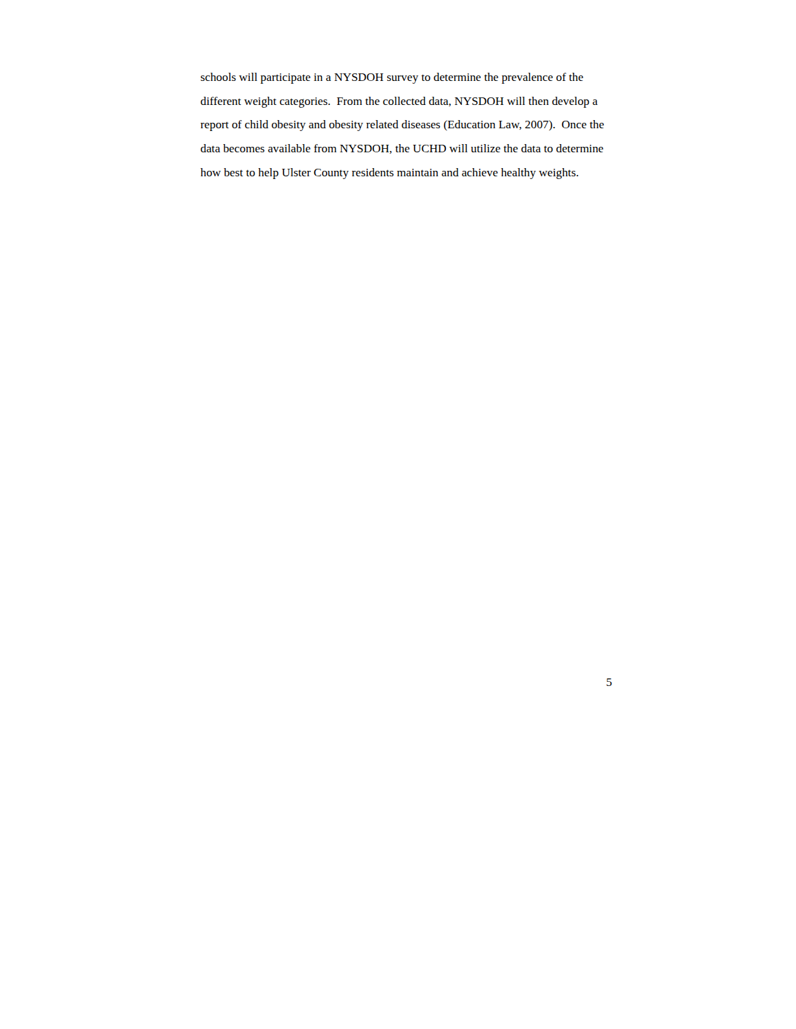schools will participate in a NYSDOH survey to determine the prevalence of the different weight categories. From the collected data, NYSDOH will then develop a report of child obesity and obesity related diseases (Education Law, 2007). Once the data becomes available from NYSDOH, the UCHD will utilize the data to determine how best to help Ulster County residents maintain and achieve healthy weights.
5